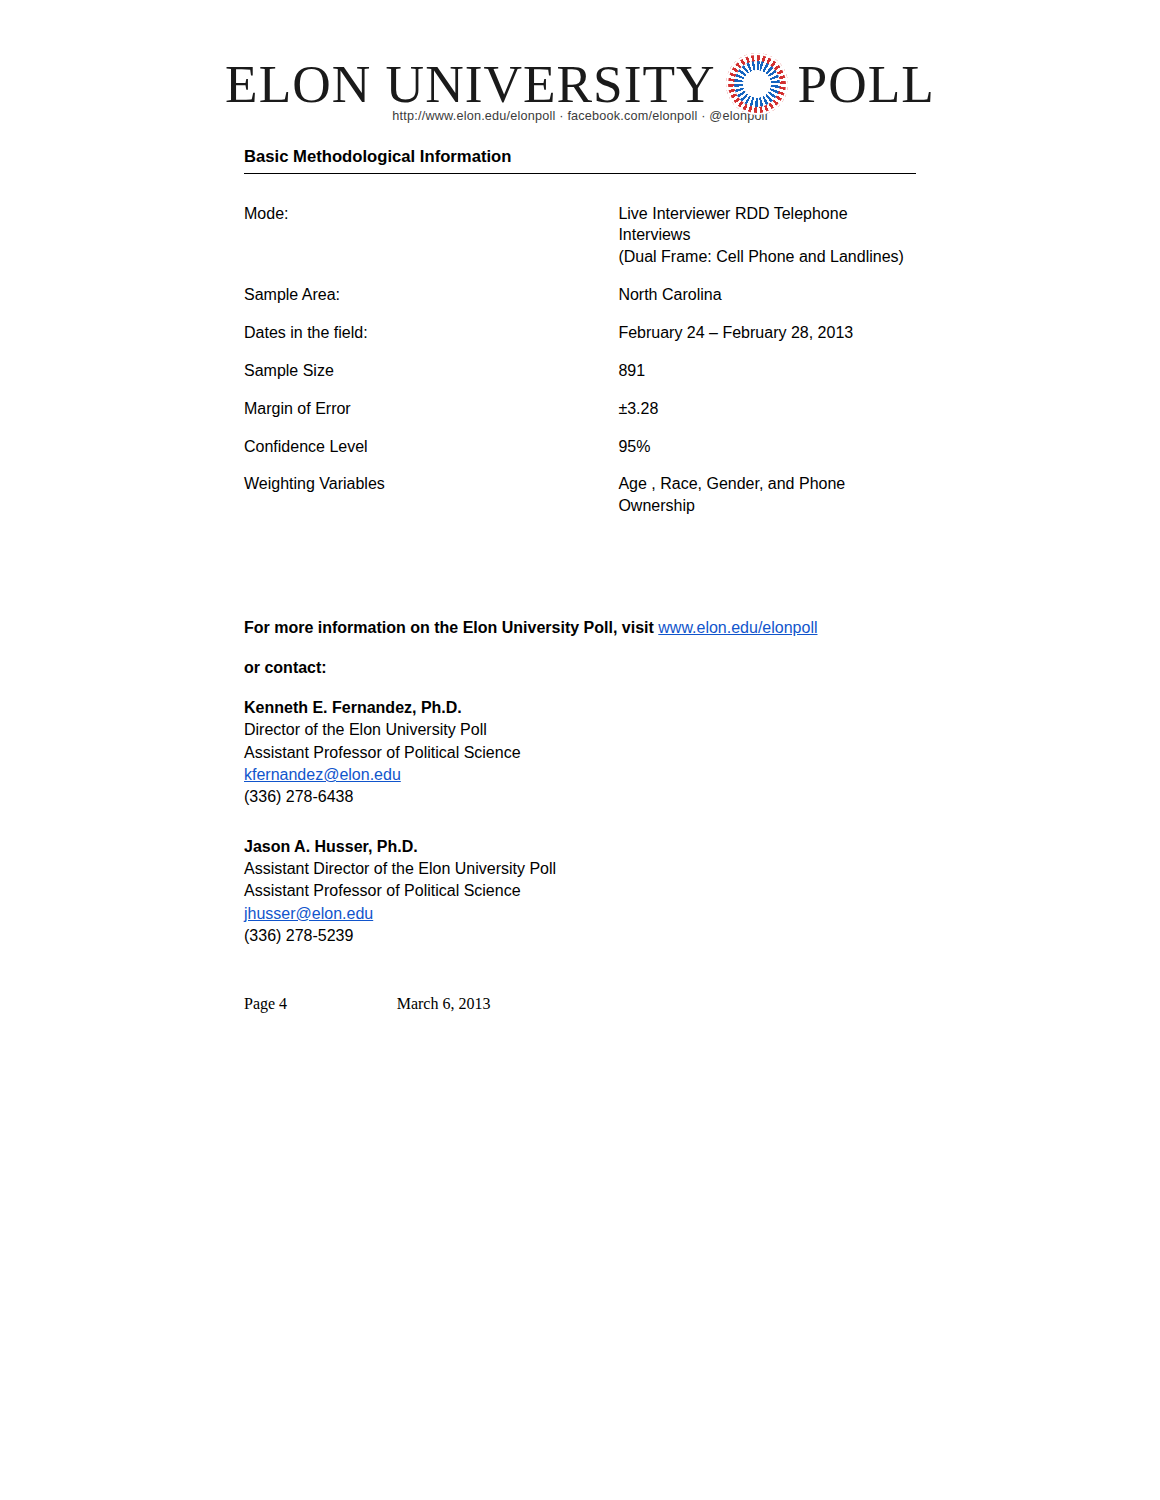ELON UNIVERSITY POLL
http://www.elon.edu/elonpoll · facebook.com/elonpoll · @elonpoll
Basic Methodological Information
| Mode: | Live Interviewer RDD Telephone Interviews (Dual Frame: Cell Phone and Landlines) |
| Sample Area: | North Carolina |
| Dates in the field: | February 24 – February 28, 2013 |
| Sample Size | 891 |
| Margin of Error | ±3.28 |
| Confidence Level | 95% |
| Weighting Variables | Age , Race, Gender, and Phone Ownership |
For more information on the Elon University Poll, visit www.elon.edu/elonpoll
or contact:
Kenneth E. Fernandez, Ph.D.
Director of the Elon University Poll
Assistant Professor of Political Science
kfernandez@elon.edu
(336) 278-6438
Jason A. Husser, Ph.D.
Assistant Director of the Elon University Poll
Assistant Professor of Political Science
jhusser@elon.edu
(336) 278-5239
Page 4 March 6, 2013